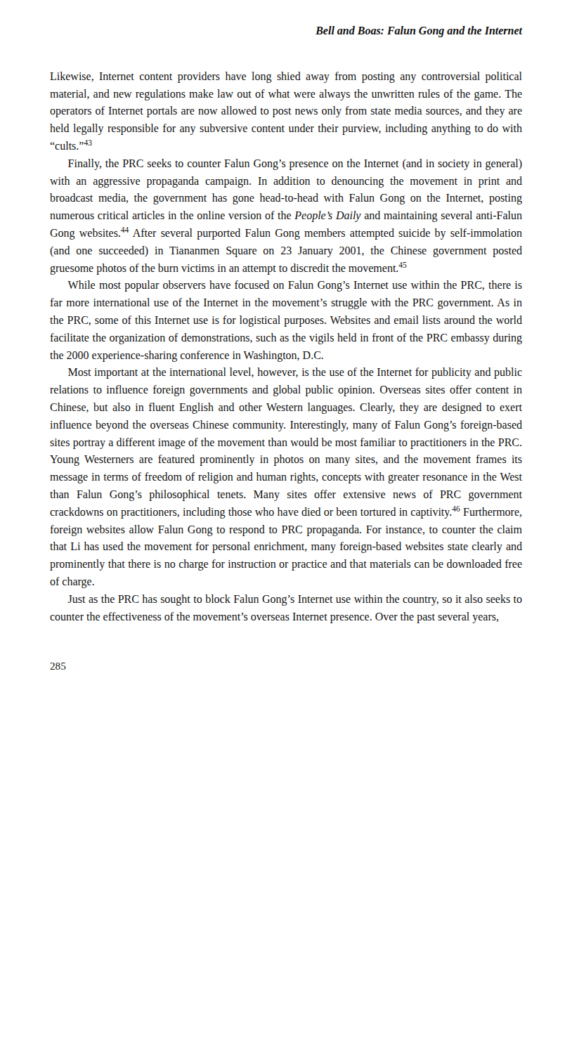Bell and Boas: Falun Gong and the Internet
Likewise, Internet content providers have long shied away from posting any controversial political material, and new regulations make law out of what were always the unwritten rules of the game. The operators of Internet portals are now allowed to post news only from state media sources, and they are held legally responsible for any subversive content under their purview, including anything to do with “cults.”43
Finally, the PRC seeks to counter Falun Gong’s presence on the Internet (and in society in general) with an aggressive propaganda campaign. In addition to denouncing the movement in print and broadcast media, the government has gone head-to-head with Falun Gong on the Internet, posting numerous critical articles in the online version of the People’s Daily and maintaining several anti-Falun Gong websites.44 After several purported Falun Gong members attempted suicide by self-immolation (and one succeeded) in Tiananmen Square on 23 January 2001, the Chinese government posted gruesome photos of the burn victims in an attempt to discredit the movement.45
While most popular observers have focused on Falun Gong’s Internet use within the PRC, there is far more international use of the Internet in the movement’s struggle with the PRC government. As in the PRC, some of this Internet use is for logistical purposes. Websites and email lists around the world facilitate the organization of demonstrations, such as the vigils held in front of the PRC embassy during the 2000 experience-sharing conference in Washington, D.C.
Most important at the international level, however, is the use of the Internet for publicity and public relations to influence foreign governments and global public opinion. Overseas sites offer content in Chinese, but also in fluent English and other Western languages. Clearly, they are designed to exert influence beyond the overseas Chinese community. Interestingly, many of Falun Gong’s foreign-based sites portray a different image of the movement than would be most familiar to practitioners in the PRC. Young Westerners are featured prominently in photos on many sites, and the movement frames its message in terms of freedom of religion and human rights, concepts with greater resonance in the West than Falun Gong’s philosophical tenets. Many sites offer extensive news of PRC government crackdowns on practitioners, including those who have died or been tortured in captivity.46 Furthermore, foreign websites allow Falun Gong to respond to PRC propaganda. For instance, to counter the claim that Li has used the movement for personal enrichment, many foreign-based websites state clearly and prominently that there is no charge for instruction or practice and that materials can be downloaded free of charge.
Just as the PRC has sought to block Falun Gong’s Internet use within the country, so it also seeks to counter the effectiveness of the movement’s overseas Internet presence. Over the past several years,
285